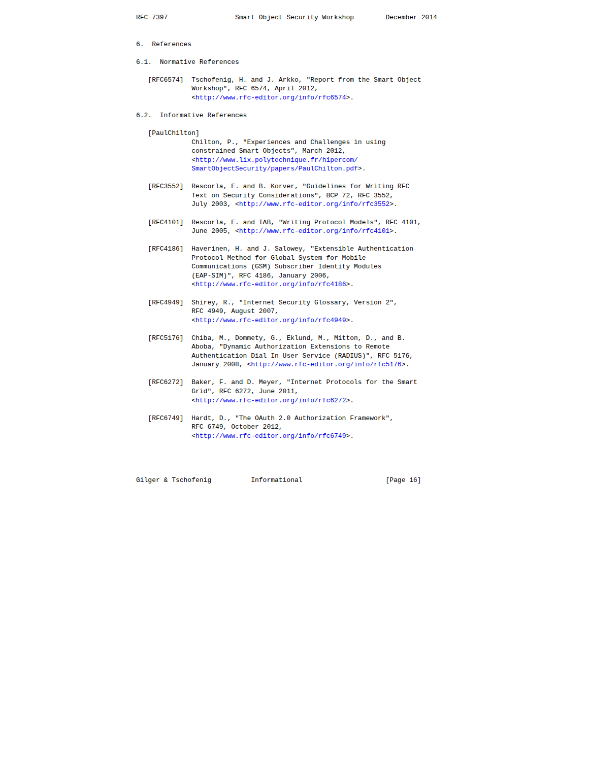RFC 7397                 Smart Object Security Workshop        December 2014


6.  References

6.1.  Normative References

   [RFC6574]  Tschofenig, H. and J. Arkko, "Report from the Smart Object
              Workshop", RFC 6574, April 2012,
              <http://www.rfc-editor.org/info/rfc6574>.

6.2.  Informative References

   [PaulChilton]
              Chilton, P., "Experiences and Challenges in using
              constrained Smart Objects", March 2012,
              <http://www.lix.polytechnique.fr/hipercom/
              SmartObjectSecurity/papers/PaulChilton.pdf>.

   [RFC3552]  Rescorla, E. and B. Korver, "Guidelines for Writing RFC
              Text on Security Considerations", BCP 72, RFC 3552,
              July 2003, <http://www.rfc-editor.org/info/rfc3552>.

   [RFC4101]  Rescorla, E. and IAB, "Writing Protocol Models", RFC 4101,
              June 2005, <http://www.rfc-editor.org/info/rfc4101>.

   [RFC4186]  Haverinen, H. and J. Salowey, "Extensible Authentication
              Protocol Method for Global System for Mobile
              Communications (GSM) Subscriber Identity Modules
              (EAP-SIM)", RFC 4186, January 2006,
              <http://www.rfc-editor.org/info/rfc4186>.

   [RFC4949]  Shirey, R., "Internet Security Glossary, Version 2",
              RFC 4949, August 2007,
              <http://www.rfc-editor.org/info/rfc4949>.

   [RFC5176]  Chiba, M., Dommety, G., Eklund, M., Mitton, D., and B.
              Aboba, "Dynamic Authorization Extensions to Remote
              Authentication Dial In User Service (RADIUS)", RFC 5176,
              January 2008, <http://www.rfc-editor.org/info/rfc5176>.

   [RFC6272]  Baker, F. and D. Meyer, "Internet Protocols for the Smart
              Grid", RFC 6272, June 2011,
              <http://www.rfc-editor.org/info/rfc6272>.

   [RFC6749]  Hardt, D., "The OAuth 2.0 Authorization Framework",
              RFC 6749, October 2012,
              <http://www.rfc-editor.org/info/rfc6749>.




Gilger & Tschofenig          Informational                     [Page 16]